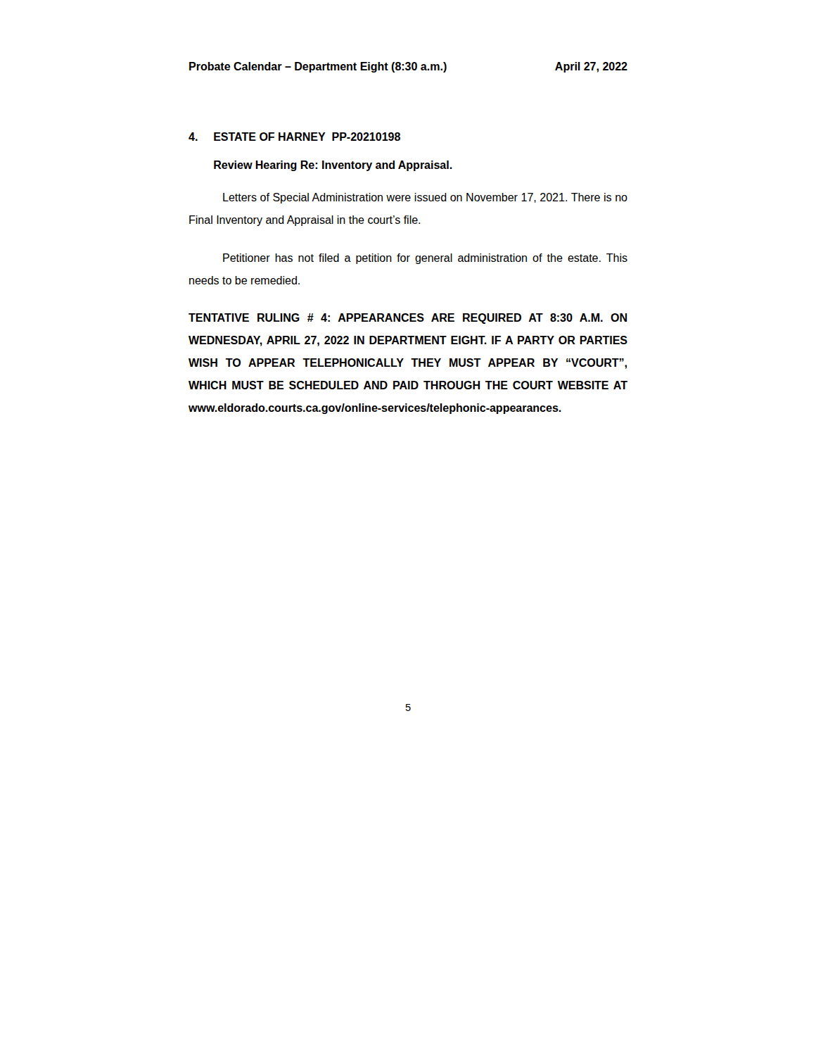Probate Calendar – Department Eight (8:30 a.m.)
April 27, 2022
4. ESTATE OF HARNEY PP-20210198
Review Hearing Re: Inventory and Appraisal.
Letters of Special Administration were issued on November 17, 2021. There is no Final Inventory and Appraisal in the court’s file.
Petitioner has not filed a petition for general administration of the estate. This needs to be remedied.
TENTATIVE RULING # 4: APPEARANCES ARE REQUIRED AT 8:30 A.M. ON WEDNESDAY, APRIL 27, 2022 IN DEPARTMENT EIGHT. IF A PARTY OR PARTIES WISH TO APPEAR TELEPHONICALLY THEY MUST APPEAR BY “VCOURT”, WHICH MUST BE SCHEDULED AND PAID THROUGH THE COURT WEBSITE AT www.eldorado.courts.ca.gov/online-services/telephonic-appearances.
5